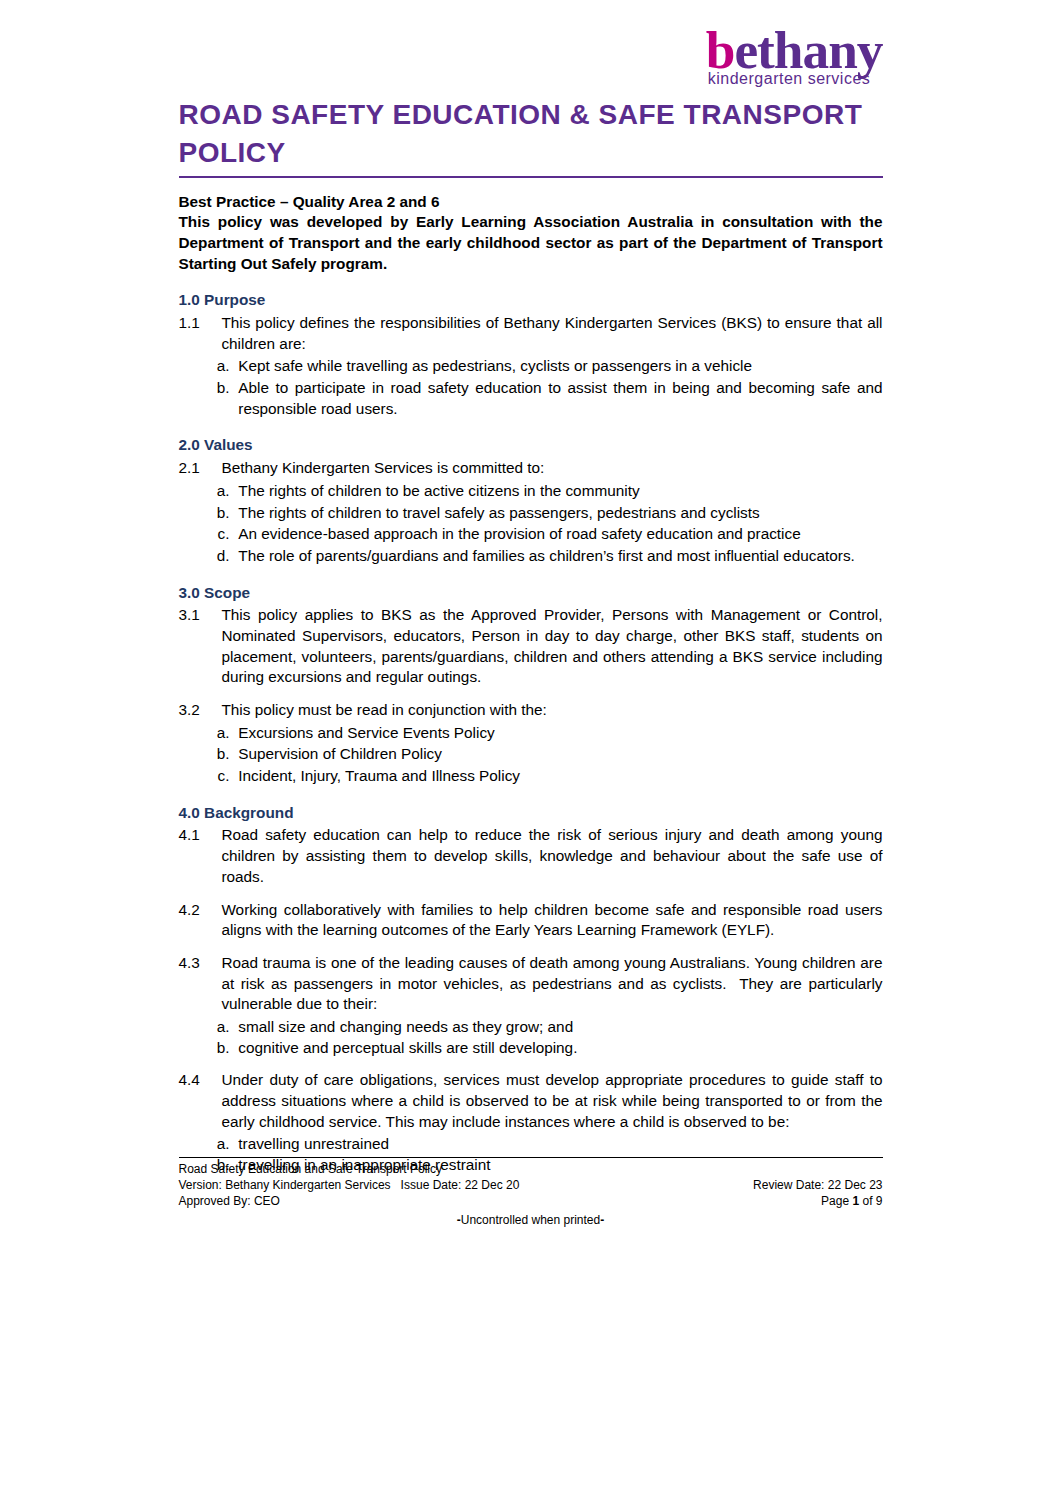bethany
kindergarten services
ROAD SAFETY EDUCATION & SAFE TRANSPORT POLICY
Best Practice – Quality Area 2 and 6 This policy was developed by Early Learning Association Australia in consultation with the Department of Transport and the early childhood sector as part of the Department of Transport Starting Out Safely program.
1.0 Purpose
1.1
This policy defines the responsibilities of Bethany Kindergarten Services (BKS) to ensure that all children are:
Kept safe while travelling as pedestrians, cyclists or passengers in a vehicle
Able to participate in road safety education to assist them in being and becoming safe and responsible road users.
2.0 Values
2.1
Bethany Kindergarten Services is committed to:
The rights of children to be active citizens in the community
The rights of children to travel safely as passengers, pedestrians and cyclists
An evidence-based approach in the provision of road safety education and practice
The role of parents/guardians and families as children’s first and most influential educators.
3.0 Scope
3.1
This policy applies to BKS as the Approved Provider, Persons with Management or Control, Nominated Supervisors, educators, Person in day to day charge, other BKS staff, students on placement, volunteers, parents/guardians, children and others attending a BKS service including during excursions and regular outings.
3.2
This policy must be read in conjunction with the:
Excursions and Service Events Policy
Supervision of Children Policy
Incident, Injury, Trauma and Illness Policy
4.0 Background
4.1
Road safety education can help to reduce the risk of serious injury and death among young children by assisting them to develop skills, knowledge and behaviour about the safe use of roads.
4.2
Working collaboratively with families to help children become safe and responsible road users aligns with the learning outcomes of the Early Years Learning Framework (EYLF).
4.3
Road trauma is one of the leading causes of death among young Australians. Young children are at risk as passengers in motor vehicles, as pedestrians and as cyclists. They are particularly vulnerable due to their:
small size and changing needs as they grow; and
cognitive and perceptual skills are still developing.
4.4
Under duty of care obligations, services must develop appropriate procedures to guide staff to address situations where a child is observed to be at risk while being transported to or from the early childhood service. This may include instances where a child is observed to be:
travelling unrestrained
travelling in an inappropriate restraint
Road Safety Education and Safe Transport Policy
Version: Bethany Kindergarten Services Issue Date: 22 Dec 20
Review Date: 22 Dec 23
Approved By: CEO
Page 1 of 9
-Uncontrolled when printed-